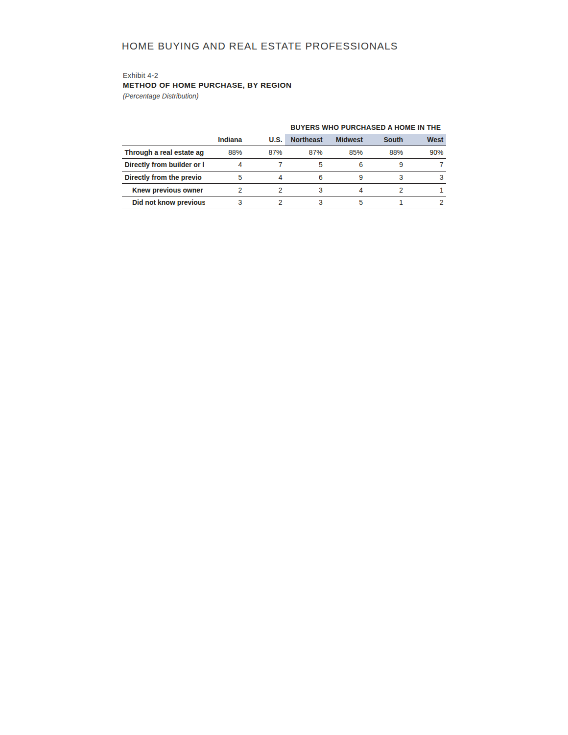HOME BUYING AND REAL ESTATE PROFESSIONALS
Exhibit 4-2
METHOD OF HOME PURCHASE, BY REGION
(Percentage Distribution)
| | | | BUYERS WHO PURCHASED A HOME IN THE |
| --- | --- | --- | --- |
| | Indiana | U.S. | Northeast | Midwest | South | West |
| Through a real estate ag | 88% | 87% | 87% | 85% | 88% | 90% |
| Directly from builder or l | 4 | 7 | 5 | 6 | 9 | 7 |
| Directly from the previo | 5 | 4 | 6 | 9 | 3 | 3 |
| Knew previous owner | 2 | 2 | 3 | 4 | 2 | 1 |
| Did not know previous | 3 | 2 | 3 | 5 | 1 | 2 |